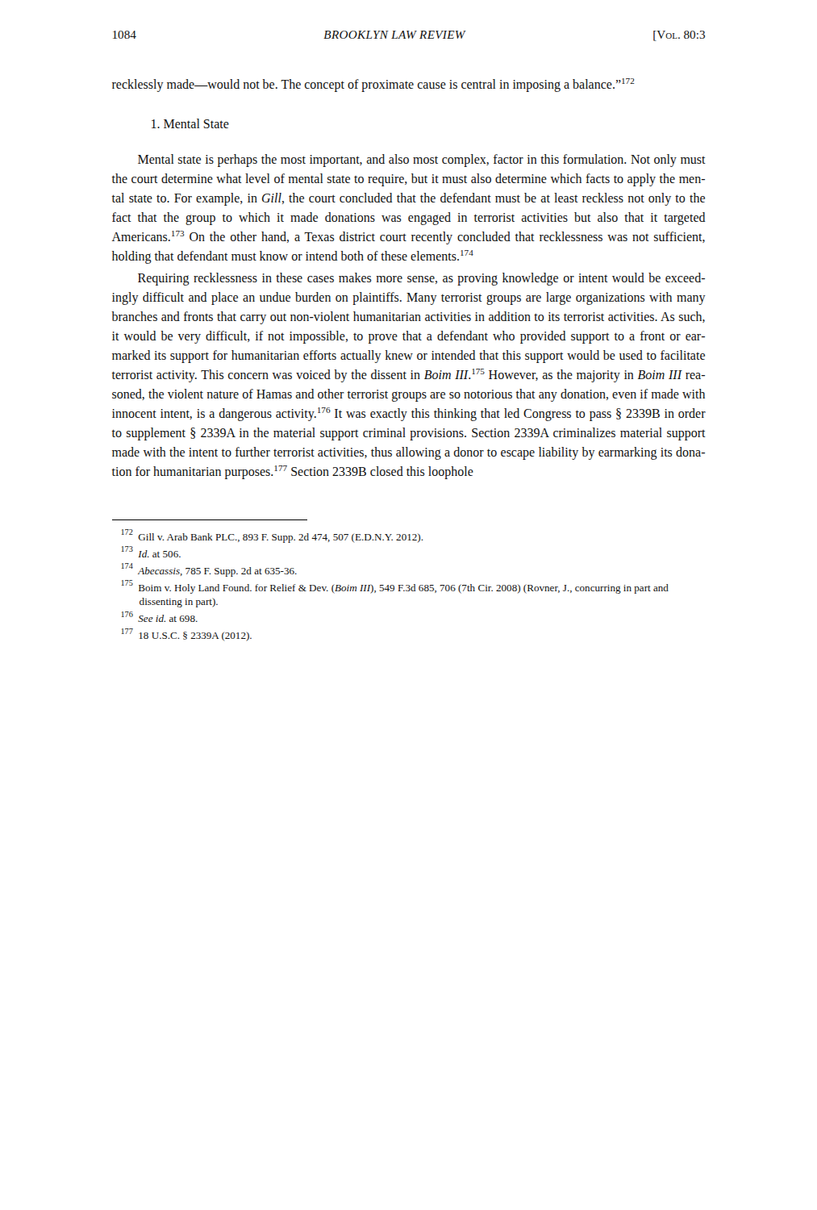1084 BROOKLYN LAW REVIEW [Vol. 80:3
recklessly made—would not be. The concept of proximate cause is central in imposing a balance.”172
1. Mental State
Mental state is perhaps the most important, and also most complex, factor in this formulation. Not only must the court determine what level of mental state to require, but it must also determine which facts to apply the mental state to. For example, in Gill, the court concluded that the defendant must be at least reckless not only to the fact that the group to which it made donations was engaged in terrorist activities but also that it targeted Americans.173 On the other hand, a Texas district court recently concluded that recklessness was not sufficient, holding that defendant must know or intend both of these elements.174
Requiring recklessness in these cases makes more sense, as proving knowledge or intent would be exceedingly difficult and place an undue burden on plaintiffs. Many terrorist groups are large organizations with many branches and fronts that carry out non-violent humanitarian activities in addition to its terrorist activities. As such, it would be very difficult, if not impossible, to prove that a defendant who provided support to a front or earmarked its support for humanitarian efforts actually knew or intended that this support would be used to facilitate terrorist activity. This concern was voiced by the dissent in Boim III.175 However, as the majority in Boim III reasoned, the violent nature of Hamas and other terrorist groups are so notorious that any donation, even if made with innocent intent, is a dangerous activity.176 It was exactly this thinking that led Congress to pass § 2339B in order to supplement § 2339A in the material support criminal provisions. Section 2339A criminalizes material support made with the intent to further terrorist activities, thus allowing a donor to escape liability by earmarking its donation for humanitarian purposes.177 Section 2339B closed this loophole
Gill v. Arab Bank PLC., 893 F. Supp. 2d 474, 507 (E.D.N.Y. 2012).
Id. at 506.
Abecassis, 785 F. Supp. 2d at 635-36.
Boim v. Holy Land Found. for Relief & Dev. (Boim III), 549 F.3d 685, 706 (7th Cir. 2008) (Rovner, J., concurring in part and dissenting in part).
See id. at 698.
18 U.S.C. § 2339A (2012).